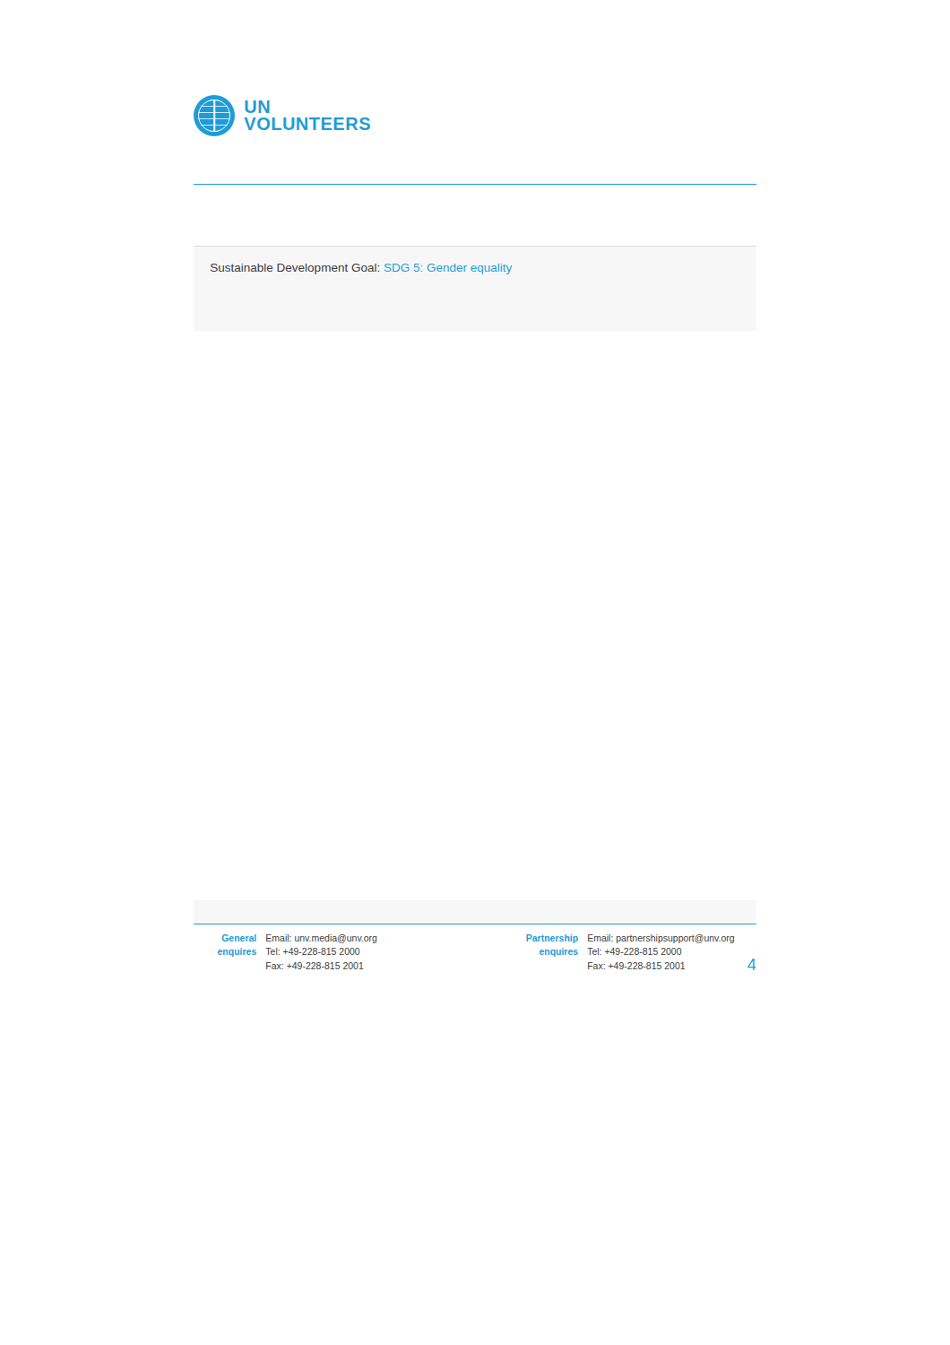UN VOLUNTEERS
Sustainable Development Goal: SDG 5: Gender equality
General
enquires
Email: unv.media@unv.org
Tel: +49-228-815 2000
Fax: +49-228-815 2001
Partnership
enquires
Email: partnershipsupport@unv.org
Tel: +49-228-815 2000
Fax: +49-228-815 2001
4